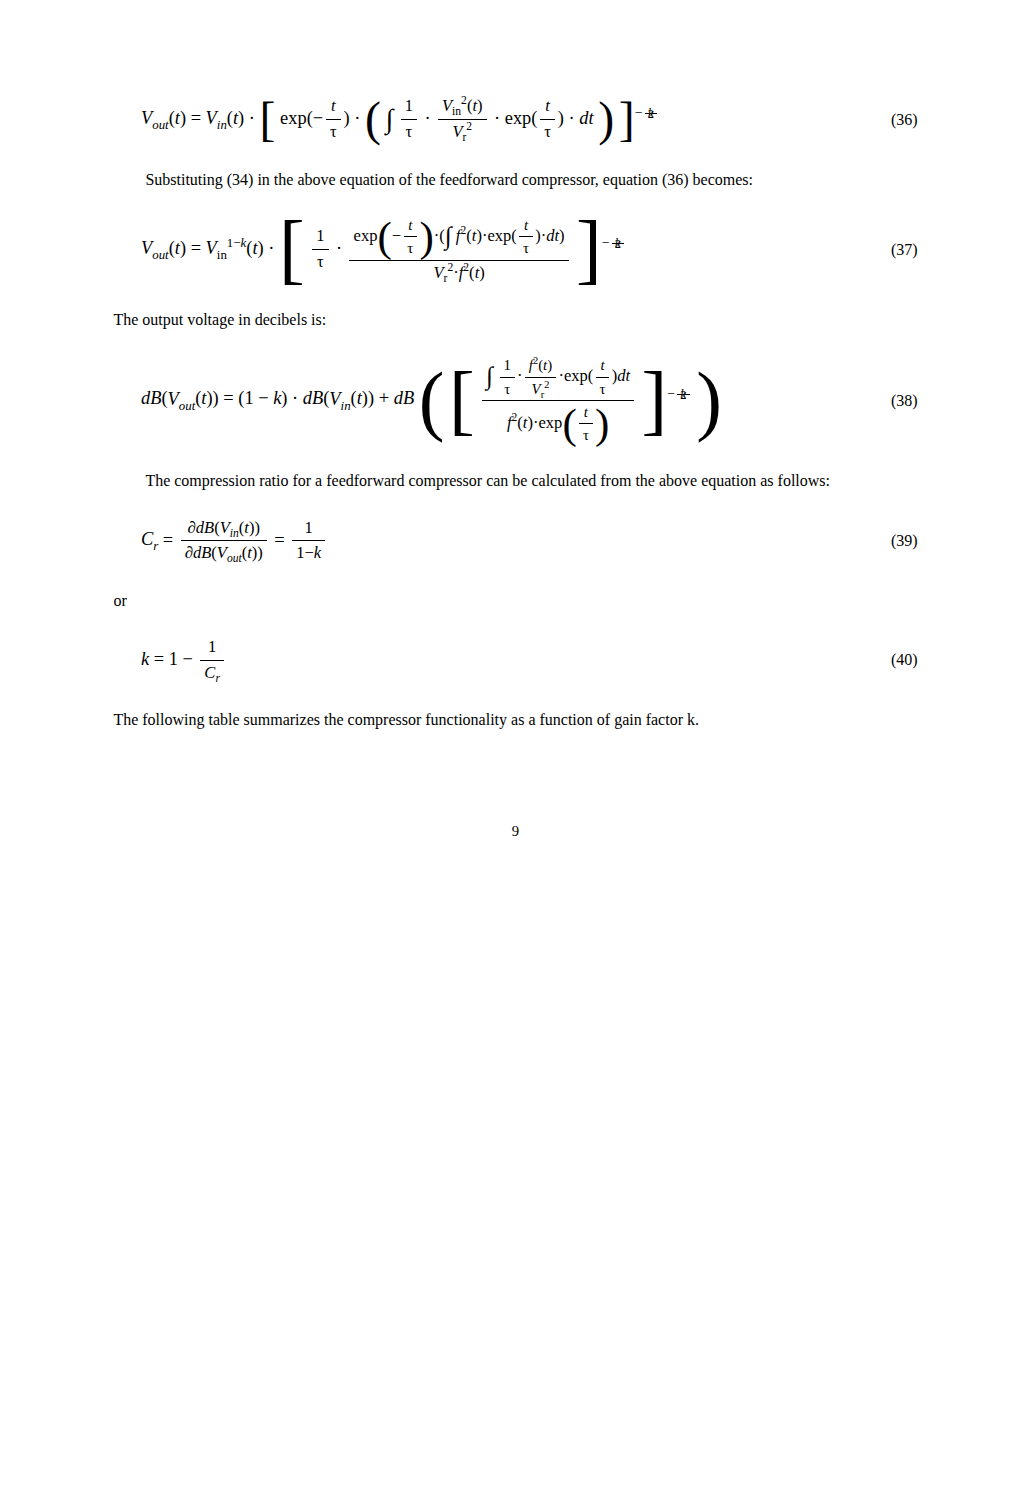Vout(t) = Vin(t) · [ exp(−tτ) · ( ∫ 1 τ · Vin2(t) Vr2 · exp(tτ) · dt ) ]−k 2
(36)
Substituting (34) in the above equation of the feedforward compressor, equation (36) becomes:
Vout(t) = Vin1−k(t) · [ 1 τ · exp(−tτ)·(∫ f2(t)·exp(tτ)·dt) Vr2·f2(t) ]−k 2
(37)
The output voltage in decibels is:
dB(Vout(t)) = (1 − k) · dB(Vin(t)) + dB ( [ ∫ 1 τ·f2(t) Vr2·exp(tτ)dt f2(t)·exp(tτ) ]−k 2 )
(38)
The compression ratio for a feedforward compressor can be calculated from the above equation as follows:
Cr = ∂dB(Vin(t)) ∂dB(Vout(t)) = 1 1−k
(39)
or
k = 1 − 1 Cr
(40)
The following table summarizes the compressor functionality as a function of gain factor k.
9